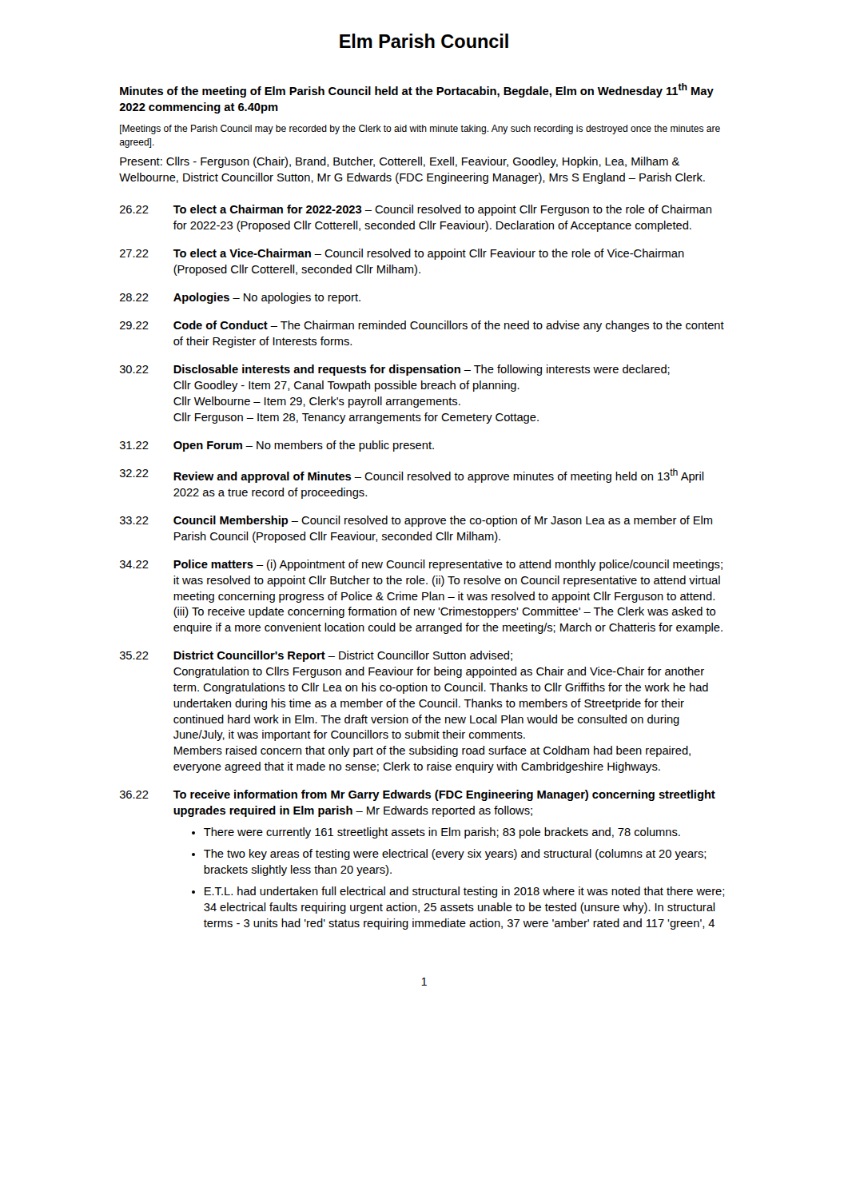Elm Parish Council
Minutes of the meeting of Elm Parish Council held at the Portacabin, Begdale, Elm on Wednesday 11th May 2022 commencing at 6.40pm
[Meetings of the Parish Council may be recorded by the Clerk to aid with minute taking. Any such recording is destroyed once the minutes are agreed].
Present: Cllrs - Ferguson (Chair), Brand, Butcher, Cotterell, Exell, Feaviour, Goodley, Hopkin, Lea, Milham & Welbourne, District Councillor Sutton, Mr G Edwards (FDC Engineering Manager), Mrs S England – Parish Clerk.
| 26.22 | To elect a Chairman for 2022-2023 – Council resolved to appoint Cllr Ferguson to the role of Chairman for 2022-23 (Proposed Cllr Cotterell, seconded Cllr Feaviour). Declaration of Acceptance completed. |
| 27.22 | To elect a Vice-Chairman – Council resolved to appoint Cllr Feaviour to the role of Vice-Chairman (Proposed Cllr Cotterell, seconded Cllr Milham). |
| 28.22 | Apologies – No apologies to report. |
| 29.22 | Code of Conduct – The Chairman reminded Councillors of the need to advise any changes to the content of their Register of Interests forms. |
| 30.22 | Disclosable interests and requests for dispensation – The following interests were declared; Cllr Goodley - Item 27, Canal Towpath possible breach of planning. Cllr Welbourne – Item 29, Clerk's payroll arrangements. Cllr Ferguson – Item 28, Tenancy arrangements for Cemetery Cottage. |
| 31.22 | Open Forum – No members of the public present. |
| 32.22 | Review and approval of Minutes – Council resolved to approve minutes of meeting held on 13 th April 2022 as a true record of proceedings. |
| 33.22 | Council Membership – Council resolved to approve the co-option of Mr Jason Lea as a member of Elm Parish Council (Proposed Cllr Feaviour, seconded Cllr Milham). |
| 34.22 | Police matters – (i) Appointment of new Council representative to attend monthly police/council meetings; it was resolved to appoint Cllr Butcher to the role. (ii) To resolve on Council representative to attend virtual meeting concerning progress of Police & Crime Plan – it was resolved to appoint Cllr Ferguson to attend. (iii) To receive update concerning formation of new 'Crimestoppers' Committee' – The Clerk was asked to enquire if a more convenient location could be arranged for the meeting/s; March or Chatteris for example. |
| 35.22 | District Councillor's Report – District Councillor Sutton advised; Congratulation to Cllrs Ferguson and Feaviour for being appointed as Chair and Vice-Chair for another term. Congratulations to Cllr Lea on his co-option to Council. Thanks to Cllr Griffiths for the work he had undertaken during his time as a member of the Council. Thanks to members of Streetpride for their continued hard work in Elm. The draft version of the new Local Plan would be consulted on during June/July, it was important for Councillors to submit their comments. Members raised concern that only part of the subsiding road surface at Coldham had been repaired, everyone agreed that it made no sense; Clerk to raise enquiry with Cambridgeshire Highways. |
| 36.22 | To receive information from Mr Garry Edwards (FDC Engineering Manager) concerning streetlight upgrades required in Elm parish – Mr Edwards reported as follows; There were currently 161 streetlight assets in Elm parish; 83 pole brackets and, 78 columns. The two key areas of testing were electrical (every six years) and structural (columns at 20 years; brackets slightly less than 20 years). E.T.L. had undertaken full electrical and structural testing in 2018 where it was noted that there were; 34 electrical faults requiring urgent action, 25 assets unable to be tested (unsure why). In structural terms - 3 units had 'red' status requiring immediate action, 37 were 'amber' rated and 117 'green', 4 |
1